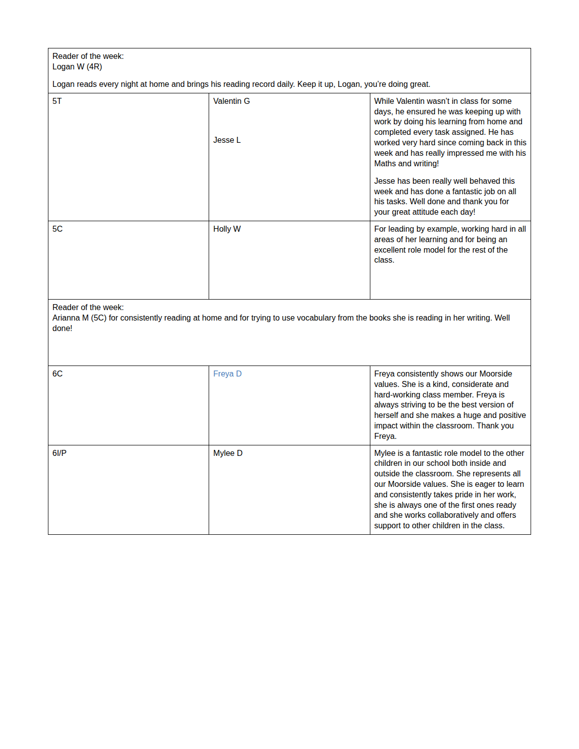| Reader of the week: Logan W (4R) Logan reads every night at home and brings his reading record daily. Keep it up, Logan, you’re doing great. |
| 5T | Valentin G Jesse L | While Valentin wasn’t in class for some days, he ensured he was keeping up with work by doing his learning from home and completed every task assigned. He has worked very hard since coming back in this week and has really impressed me with his Maths and writing! Jesse has been really well behaved this week and has done a fantastic job on all his tasks. Well done and thank you for your great attitude each day! |
| 5C | Holly W | For leading by example, working hard in all areas of her learning and for being an excellent role model for the rest of the class. |
| Reader of the week: Arianna M (5C) for consistently reading at home and for trying to use vocabulary from the books she is reading in her writing. Well done! |
| 6C | Freya D | Freya consistently shows our Moorside values. She is a kind, considerate and hard-working class member. Freya is always striving to be the best version of herself and she makes a huge and positive impact within the classroom. Thank you Freya. |
| 6I/P | Mylee D | Mylee is a fantastic role model to the other children in our school both inside and outside the classroom. She represents all our Moorside values. She is eager to learn and consistently takes pride in her work, she is always one of the first ones ready and she works collaboratively and offers support to other children in the class. |